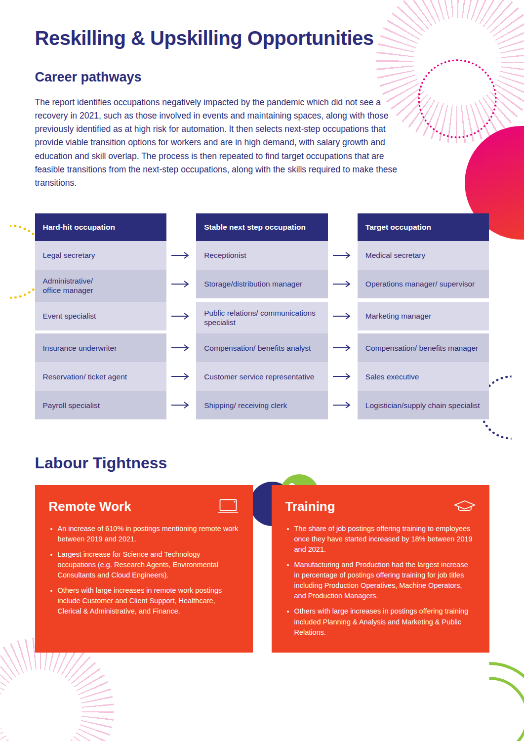Reskilling & Upskilling Opportunities
Career pathways
The report identifies occupations negatively impacted by the pandemic which did not see a recovery in 2021, such as those involved in events and maintaining spaces, along with those previously identified as at high risk for automation. It then selects next-step occupations that provide viable transition options for workers and are in high demand, with salary growth and education and skill overlap. The process is then repeated to find target occupations that are feasible transitions from the next-step occupations, along with the skills required to make these transitions.
Hard-hit occupation
Stable next step occupation
Target occupation
Legal secretary
Receptionist
Medical secretary
Administrative/
office manager
Storage/distribution manager
Operations manager/ supervisor
Event specialist
Public relations/ communications specialist
Marketing manager
Insurance underwriter
Compensation/ benefits analyst
Compensation/ benefits manager
Reservation/ ticket agent
Customer service representative
Sales executive
Payroll specialist
Shipping/ receiving clerk
Logistician/supply chain specialist
Labour Tightness
Remote Work
An increase of 610% in postings mentioning remote work between 2019 and 2021.
Largest increase for Science and Technology occupations (e.g. Research Agents, Environmental Consultants and Cloud Engineers).
Others with large increases in remote work postings include Customer and Client Support, Healthcare, Clerical & Administrative, and Finance.
Training
The share of job postings offering training to employees once they have started increased by 18% between 2019 and 2021.
Manufacturing and Production had the largest increase in percentage of postings offering training for job titles including Production Operatives, Machine Operators, and Production Managers.
Others with large increases in postings offering training included Planning & Analysis and Marketing & Public Relations.